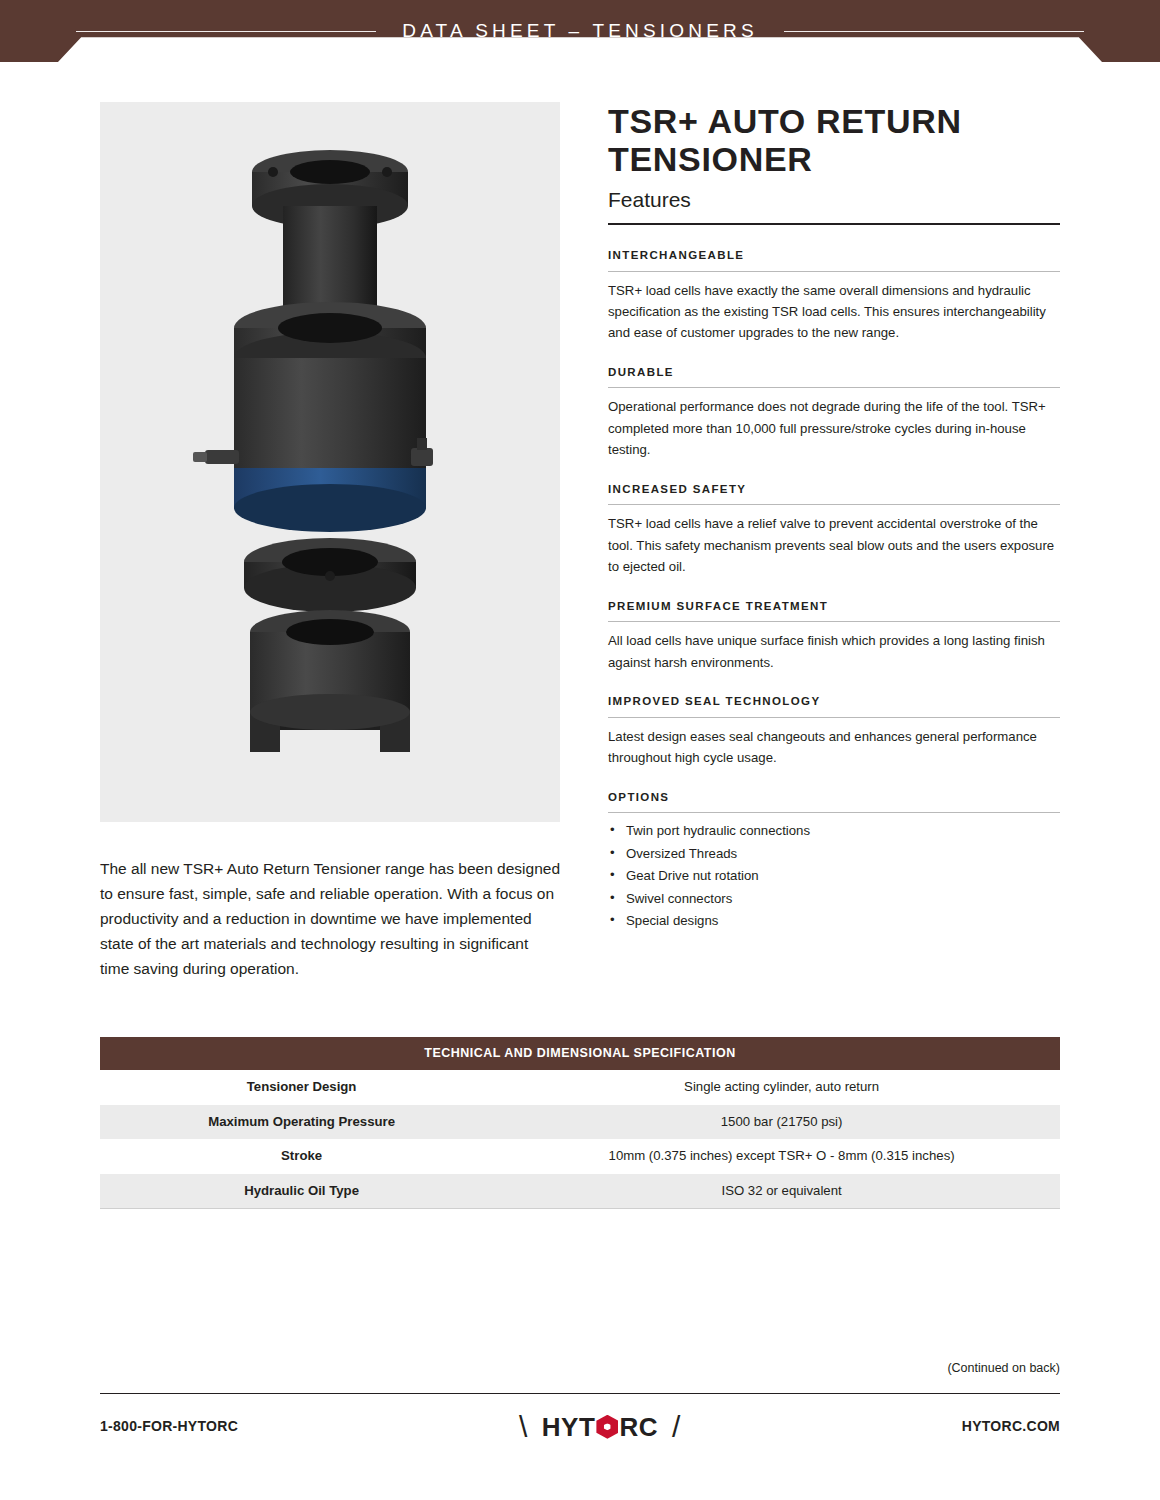DATA SHEET – TENSIONERS
The all new TSR+ Auto Return Tensioner range has been designed to ensure fast, simple, safe and reliable operation. With a focus on productivity and a reduction in downtime we have implemented state of the art materials and technology resulting in significant time saving during operation.
TSR+ Auto Return
Tensioner
Features
Interchangeable
TSR+ load cells have exactly the same overall dimensions and hydraulic specification as the existing TSR load cells. This ensures interchangeability and ease of customer upgrades to the new range.
Durable
Operational performance does not degrade during the life of the tool. TSR+ completed more than 10,000 full pressure/stroke cycles during in-house testing.
Increased Safety
TSR+ load cells have a relief valve to prevent accidental overstroke of the tool. This safety mechanism prevents seal blow outs and the users exposure to ejected oil.
Premium Surface Treatment
All load cells have unique surface finish which provides a long lasting finish against harsh environments.
Improved Seal Technology
Latest design eases seal changeouts and enhances general performance throughout high cycle usage.
Options
Twin port hydraulic connections
Oversized Threads
Geat Drive nut rotation
Swivel connectors
Special designs
Technical and Dimensional Specification
| Tensioner Design | Single acting cylinder, auto return |
| Maximum Operating Pressure | 1500 bar (21750 psi) |
| Stroke | 10mm (0.375 inches) except TSR+ O - 8mm (0.315 inches) |
| Hydraulic Oil Type | ISO 32 or equivalent |
(Continued on back)
1-800-FOR-HYTORC \HYT RC/ HYTORC.COM